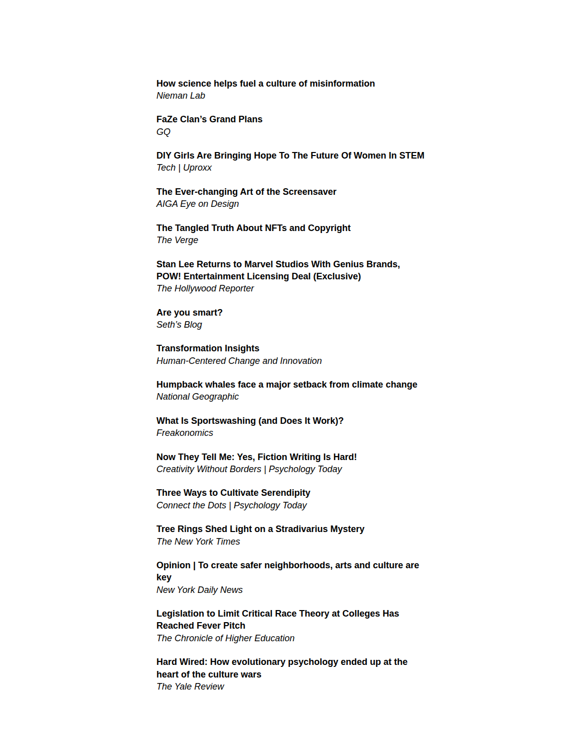How science helps fuel a culture of misinformation
Nieman Lab
FaZe Clan’s Grand Plans
GQ
DIY Girls Are Bringing Hope To The Future Of Women In STEM
Tech | Uproxx
The Ever-changing Art of the Screensaver
AIGA Eye on Design
The Tangled Truth About NFTs and Copyright
The Verge
Stan Lee Returns to Marvel Studios With Genius Brands, POW! Entertainment Licensing Deal (Exclusive)
The Hollywood Reporter
Are you smart?
Seth’s Blog
Transformation Insights
Human-Centered Change and Innovation
Humpback whales face a major setback from climate change
National Geographic
What Is Sportswashing (and Does It Work)?
Freakonomics
Now They Tell Me: Yes, Fiction Writing Is Hard!
Creativity Without Borders | Psychology Today
Three Ways to Cultivate Serendipity
Connect the Dots | Psychology Today
Tree Rings Shed Light on a Stradivarius Mystery
The New York Times
Opinion | To create safer neighborhoods, arts and culture are key
New York Daily News
Legislation to Limit Critical Race Theory at Colleges Has Reached Fever Pitch
The Chronicle of Higher Education
Hard Wired: How evolutionary psychology ended up at the heart of the culture wars
The Yale Review